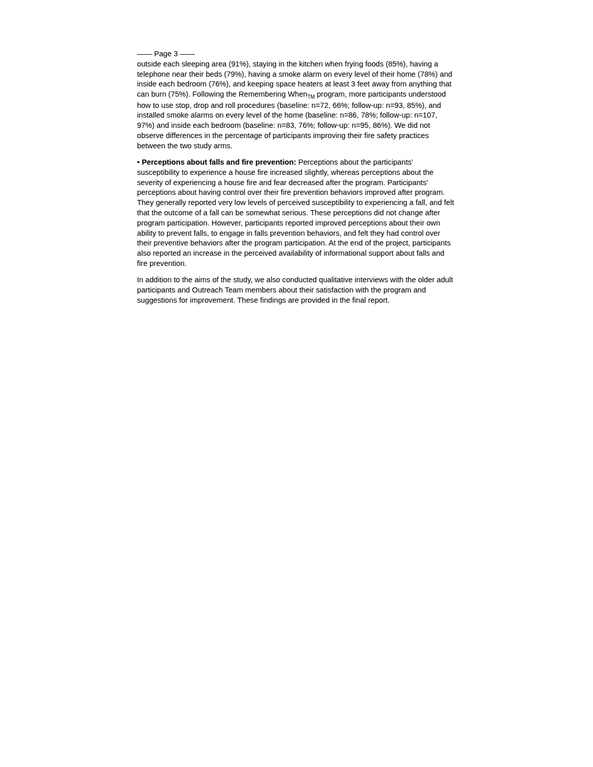—— Page 3 ——
outside each sleeping area (91%), staying in the kitchen when frying foods (85%), having a telephone near their beds (79%), having a smoke alarm on every level of their home (78%) and inside each bedroom (76%), and keeping space heaters at least 3 feet away from anything that can burn (75%). Following the Remembering WhenTM program, more participants understood how to use stop, drop and roll procedures (baseline: n=72, 66%; follow-up: n=93, 85%), and installed smoke alarms on every level of the home (baseline: n=86, 78%; follow-up: n=107, 97%) and inside each bedroom (baseline: n=83, 76%; follow-up: n=95, 86%). We did not observe differences in the percentage of participants improving their fire safety practices between the two study arms.
• Perceptions about falls and fire prevention: Perceptions about the participants’ susceptibility to experience a house fire increased slightly, whereas perceptions about the severity of experiencing a house fire and fear decreased after the program. Participants’ perceptions about having control over their fire prevention behaviors improved after program. They generally reported very low levels of perceived susceptibility to experiencing a fall, and felt that the outcome of a fall can be somewhat serious. These perceptions did not change after program participation. However, participants reported improved perceptions about their own ability to prevent falls, to engage in falls prevention behaviors, and felt they had control over their preventive behaviors after the program participation. At the end of the project, participants also reported an increase in the perceived availability of informational support about falls and fire prevention.
In addition to the aims of the study, we also conducted qualitative interviews with the older adult participants and Outreach Team members about their satisfaction with the program and suggestions for improvement. These findings are provided in the final report.